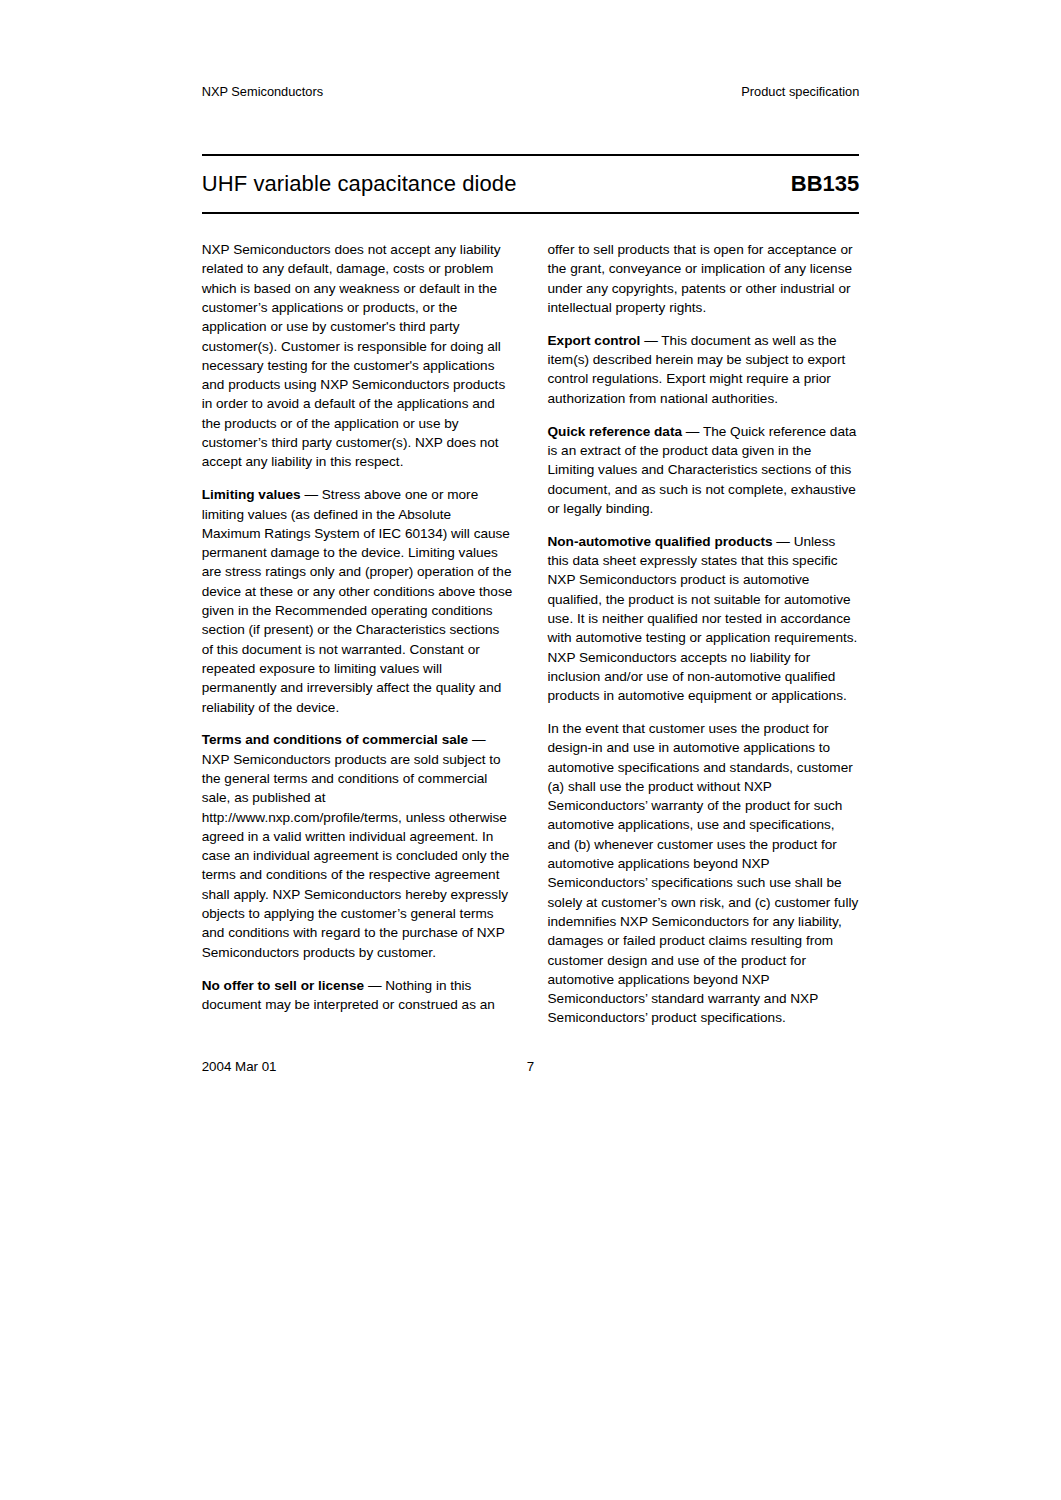NXP Semiconductors Product specification
UHF variable capacitance diode
BB135
NXP Semiconductors does not accept any liability related to any default, damage, costs or problem which is based on any weakness or default in the customer’s applications or products, or the application or use by customer's third party customer(s). Customer is responsible for doing all necessary testing for the customer's applications and products using NXP Semiconductors products in order to avoid a default of the applications and the products or of the application or use by customer’s third party customer(s). NXP does not accept any liability in this respect.
Limiting values — Stress above one or more limiting values (as defined in the Absolute Maximum Ratings System of IEC 60134) will cause permanent damage to the device. Limiting values are stress ratings only and (proper) operation of the device at these or any other conditions above those given in the Recommended operating conditions section (if present) or the Characteristics sections of this document is not warranted. Constant or repeated exposure to limiting values will permanently and irreversibly affect the quality and reliability of the device.
Terms and conditions of commercial sale — NXP Semiconductors products are sold subject to the general terms and conditions of commercial sale, as published at http://www.nxp.com/profile/terms, unless otherwise agreed in a valid written individual agreement. In case an individual agreement is concluded only the terms and conditions of the respective agreement shall apply. NXP Semiconductors hereby expressly objects to applying the customer’s general terms and conditions with regard to the purchase of NXP Semiconductors products by customer.
No offer to sell or license — Nothing in this document may be interpreted or construed as an offer to sell products that is open for acceptance or the grant, conveyance or implication of any license under any copyrights, patents or other industrial or intellectual property rights.
Export control — This document as well as the item(s) described herein may be subject to export control regulations. Export might require a prior authorization from national authorities.
Quick reference data — The Quick reference data is an extract of the product data given in the Limiting values and Characteristics sections of this document, and as such is not complete, exhaustive or legally binding.
Non-automotive qualified products — Unless this data sheet expressly states that this specific NXP Semiconductors product is automotive qualified, the product is not suitable for automotive use. It is neither qualified nor tested in accordance with automotive testing or application requirements. NXP Semiconductors accepts no liability for inclusion and/or use of non-automotive qualified products in automotive equipment or applications.
In the event that customer uses the product for design-in and use in automotive applications to automotive specifications and standards, customer (a) shall use the product without NXP Semiconductors’ warranty of the product for such automotive applications, use and specifications, and (b) whenever customer uses the product for automotive applications beyond NXP Semiconductors’ specifications such use shall be solely at customer’s own risk, and (c) customer fully indemnifies NXP Semiconductors for any liability, damages or failed product claims resulting from customer design and use of the product for automotive applications beyond NXP Semiconductors’ standard warranty and NXP Semiconductors’ product specifications.
2004 Mar 01
7